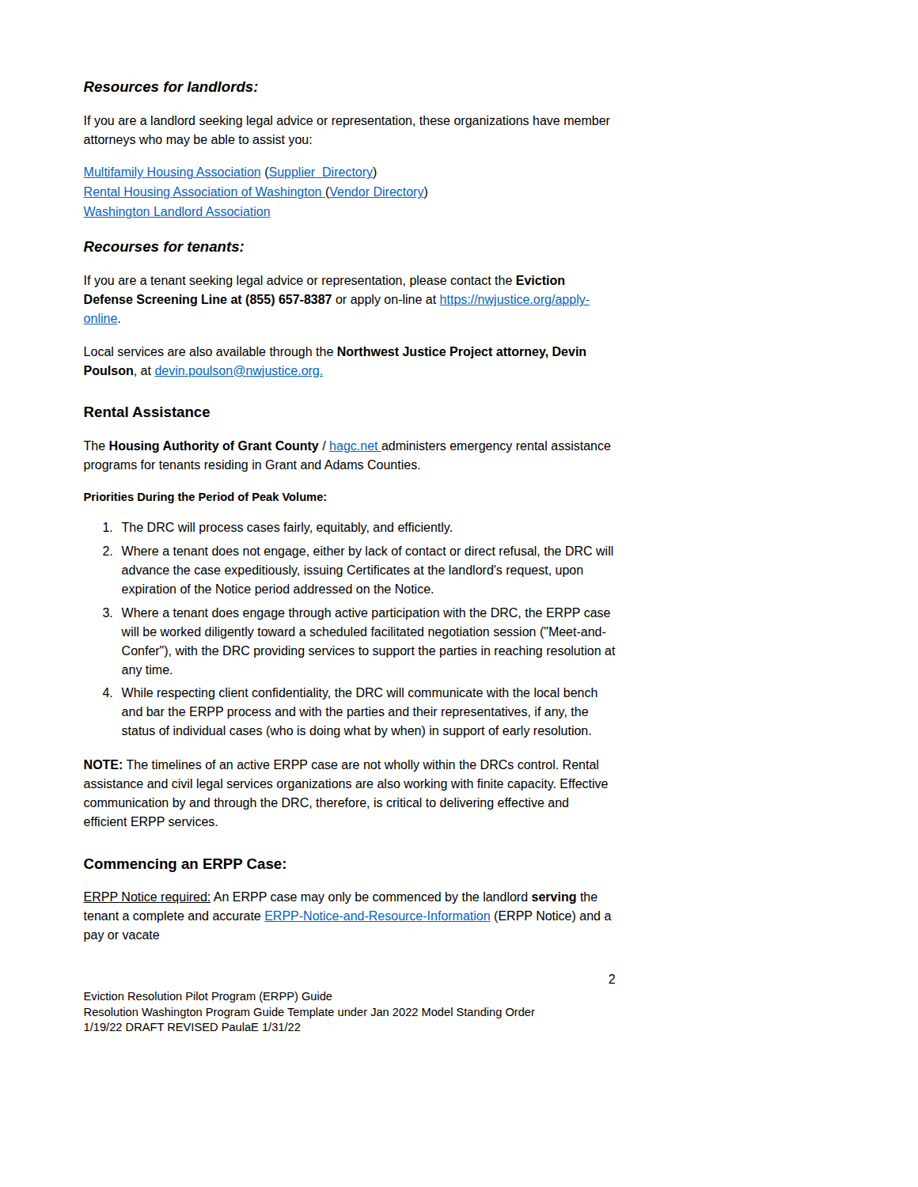Resources for landlords:
If you are a landlord seeking legal advice or representation, these organizations have member attorneys who may be able to assist you:
Multifamily Housing Association (Supplier Directory)
Rental Housing Association of Washington (Vendor Directory)
Washington Landlord Association
Recourses for tenants:
If you are a tenant seeking legal advice or representation, please contact the Eviction Defense Screening Line at (855) 657-8387 or apply on-line at https://nwjustice.org/apply-online.
Local services are also available through the Northwest Justice Project attorney, Devin Poulson, at devin.poulson@nwjustice.org.
Rental Assistance
The Housing Authority of Grant County / hagc.net administers emergency rental assistance programs for tenants residing in Grant and Adams Counties.
Priorities During the Period of Peak Volume:
The DRC will process cases fairly, equitably, and efficiently.
Where a tenant does not engage, either by lack of contact or direct refusal, the DRC will advance the case expeditiously, issuing Certificates at the landlord's request, upon expiration of the Notice period addressed on the Notice.
Where a tenant does engage through active participation with the DRC, the ERPP case will be worked diligently toward a scheduled facilitated negotiation session ("Meet-and-Confer"), with the DRC providing services to support the parties in reaching resolution at any time.
While respecting client confidentiality, the DRC will communicate with the local bench and bar the ERPP process and with the parties and their representatives, if any, the status of individual cases (who is doing what by when) in support of early resolution.
NOTE: The timelines of an active ERPP case are not wholly within the DRCs control. Rental assistance and civil legal services organizations are also working with finite capacity. Effective communication by and through the DRC, therefore, is critical to delivering effective and efficient ERPP services.
Commencing an ERPP Case:
ERPP Notice required: An ERPP case may only be commenced by the landlord serving the tenant a complete and accurate ERPP-Notice-and-Resource-Information (ERPP Notice) and a pay or vacate
2
Eviction Resolution Pilot Program (ERPP) Guide
Resolution Washington Program Guide Template under Jan 2022 Model Standing Order
1/19/22 DRAFT REVISED PaulaE 1/31/22